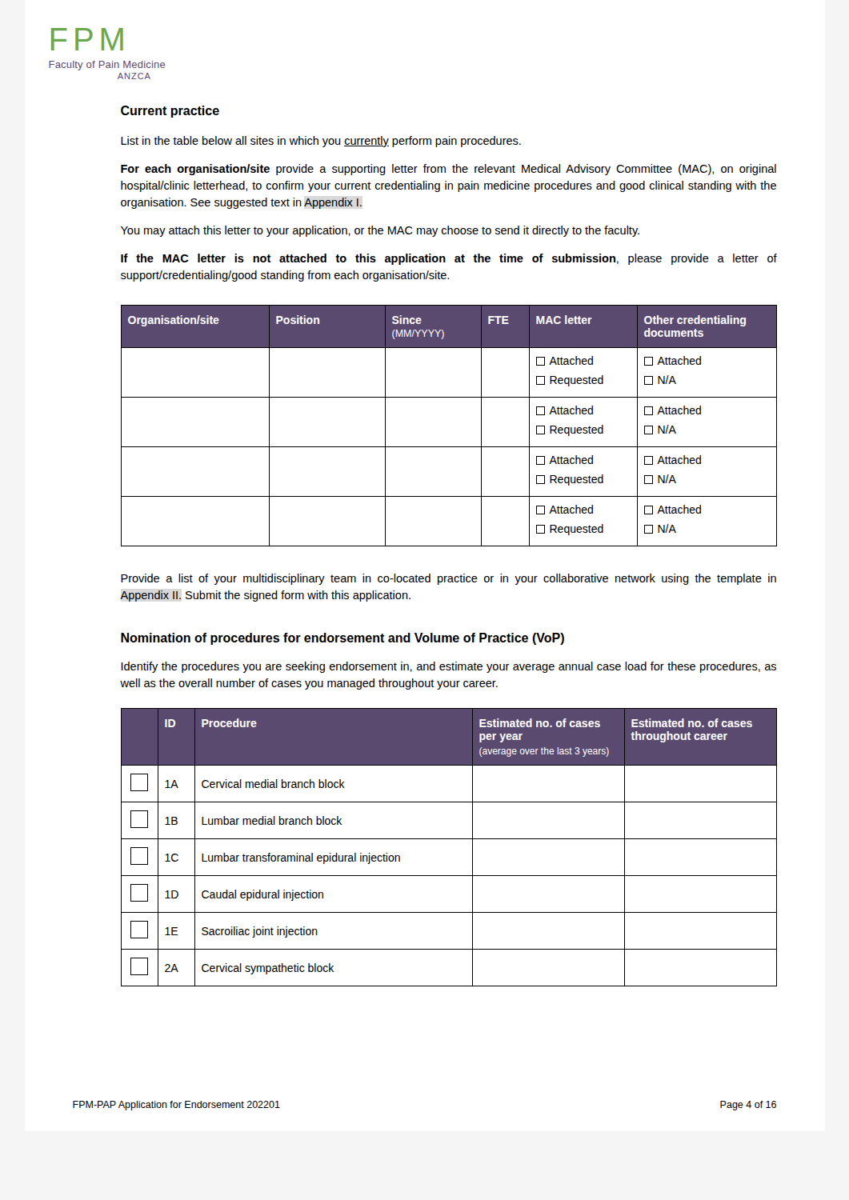FPM
Faculty of Pain Medicine
ANZCA
Current practice
List in the table below all sites in which you currently perform pain procedures.
For each organisation/site provide a supporting letter from the relevant Medical Advisory Committee (MAC), on original hospital/clinic letterhead, to confirm your current credentialing in pain medicine procedures and good clinical standing with the organisation. See suggested text in Appendix I.
You may attach this letter to your application, or the MAC may choose to send it directly to the faculty.
If the MAC letter is not attached to this application at the time of submission, please provide a letter of support/credentialing/good standing from each organisation/site.
| Organisation/site | Position | Since (MM/YYYY) | FTE | MAC letter | Other credentialing documents |
| --- | --- | --- | --- | --- | --- |
| | | | | Attached Requested | Attached N/A |
| | | | | Attached Requested | Attached N/A |
| | | | | Attached Requested | Attached N/A |
| | | | | Attached Requested | Attached N/A |
Provide a list of your multidisciplinary team in co-located practice or in your collaborative network using the template in Appendix II. Submit the signed form with this application.
Nomination of procedures for endorsement and Volume of Practice (VoP)
Identify the procedures you are seeking endorsement in, and estimate your average annual case load for these procedures, as well as the overall number of cases you managed throughout your career.
| | ID | Procedure | Estimated no. of cases per year (average over the last 3 years) | Estimated no. of cases throughout career |
| --- | --- | --- | --- | --- |
| | 1A | Cervical medial branch block | | |
| | 1B | Lumbar medial branch block | | |
| | 1C | Lumbar transforaminal epidural injection | | |
| | 1D | Caudal epidural injection | | |
| | 1E | Sacroiliac joint injection | | |
| | 2A | Cervical sympathetic block | | |
FPM-PAP Application for Endorsement 202201 Page 4 of 16